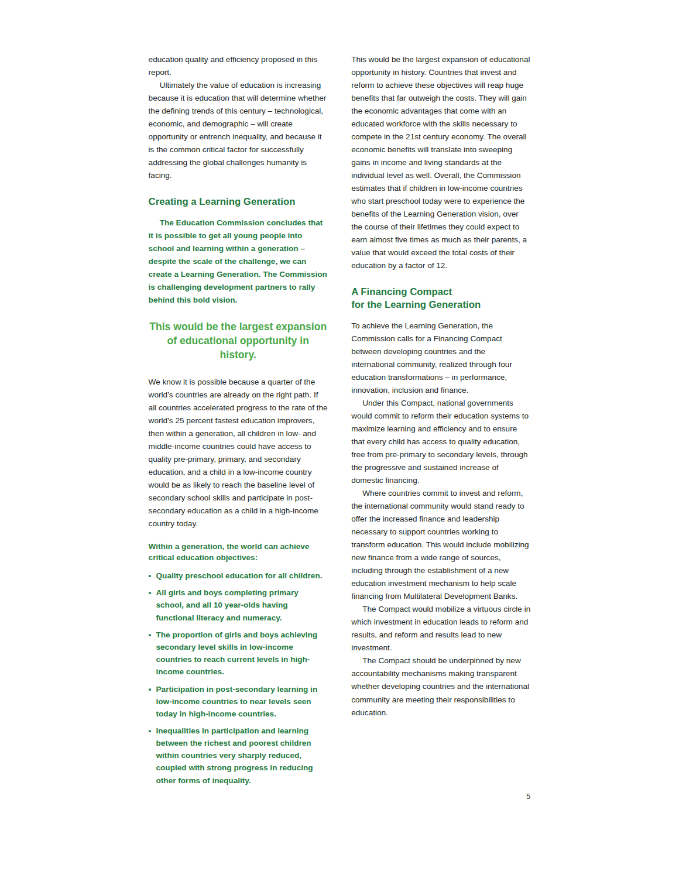education quality and efficiency proposed in this report.
Ultimately the value of education is increasing because it is education that will determine whether the defining trends of this century – technological, economic, and demographic – will create opportunity or entrench inequality, and because it is the common critical factor for successfully addressing the global challenges humanity is facing.
Creating a Learning Generation
The Education Commission concludes that it is possible to get all young people into school and learning within a generation – despite the scale of the challenge, we can create a Learning Generation. The Commission is challenging development partners to rally behind this bold vision.
This would be the largest expansion of educational opportunity in history.
We know it is possible because a quarter of the world’s countries are already on the right path. If all countries accelerated progress to the rate of the world’s 25 percent fastest education improvers, then within a generation, all children in low- and middle-income countries could have access to quality pre-primary, primary, and secondary education, and a child in a low-income country would be as likely to reach the baseline level of secondary school skills and participate in post-secondary education as a child in a high-income country today.
Within a generation, the world can achieve critical education objectives:
Quality preschool education for all children.
All girls and boys completing primary school, and all 10 year-olds having functional literacy and numeracy.
The proportion of girls and boys achieving secondary level skills in low-income countries to reach current levels in high-income countries.
Participation in post-secondary learning in low-income countries to near levels seen today in high-income countries.
Inequalities in participation and learning between the richest and poorest children within countries very sharply reduced, coupled with strong progress in reducing other forms of inequality.
This would be the largest expansion of educational opportunity in history. Countries that invest and reform to achieve these objectives will reap huge benefits that far outweigh the costs. They will gain the economic advantages that come with an educated workforce with the skills necessary to compete in the 21st century economy. The overall economic benefits will translate into sweeping gains in income and living standards at the individual level as well. Overall, the Commission estimates that if children in low-income countries who start preschool today were to experience the benefits of the Learning Generation vision, over the course of their lifetimes they could expect to earn almost five times as much as their parents, a value that would exceed the total costs of their education by a factor of 12.
A Financing Compact
for the Learning Generation
To achieve the Learning Generation, the Commission calls for a Financing Compact between developing countries and the international community, realized through four education transformations – in performance, innovation, inclusion and finance.
Under this Compact, national governments would commit to reform their education systems to maximize learning and efficiency and to ensure that every child has access to quality education, free from pre-primary to secondary levels, through the progressive and sustained increase of domestic financing.
Where countries commit to invest and reform, the international community would stand ready to offer the increased finance and leadership necessary to support countries working to transform education. This would include mobilizing new finance from a wide range of sources, including through the establishment of a new education investment mechanism to help scale financing from Multilateral Development Banks.
The Compact would mobilize a virtuous circle in which investment in education leads to reform and results, and reform and results lead to new investment.
The Compact should be underpinned by new accountability mechanisms making transparent whether developing countries and the international community are meeting their responsibilities to education.
5